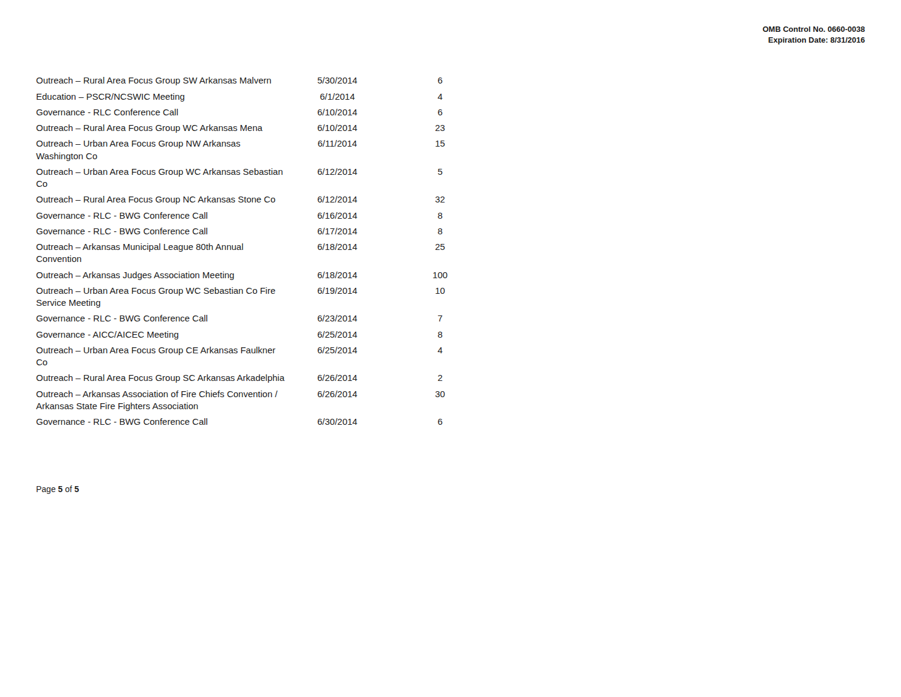OMB Control No. 0660-0038
Expiration Date: 8/31/2016
| Outreach – Rural Area Focus Group SW Arkansas Malvern | 5/30/2014 | 6 |
| Education – PSCR/NCSWIC Meeting | 6/1/2014 | 4 |
| Governance - RLC Conference Call | 6/10/2014 | 6 |
| Outreach – Rural Area Focus Group WC Arkansas Mena | 6/10/2014 | 23 |
| Outreach – Urban Area Focus Group NW Arkansas Washington Co | 6/11/2014 | 15 |
| Outreach – Urban Area Focus Group WC Arkansas Sebastian Co | 6/12/2014 | 5 |
| Outreach – Rural Area Focus Group NC Arkansas Stone Co | 6/12/2014 | 32 |
| Governance - RLC - BWG Conference Call | 6/16/2014 | 8 |
| Governance - RLC - BWG Conference Call | 6/17/2014 | 8 |
| Outreach – Arkansas Municipal League 80th Annual Convention | 6/18/2014 | 25 |
| Outreach – Arkansas Judges Association Meeting | 6/18/2014 | 100 |
| Outreach – Urban Area Focus Group WC Sebastian Co Fire Service Meeting | 6/19/2014 | 10 |
| Governance - RLC - BWG Conference Call | 6/23/2014 | 7 |
| Governance - AICC/AICEC Meeting | 6/25/2014 | 8 |
| Outreach – Urban Area Focus Group CE Arkansas Faulkner Co | 6/25/2014 | 4 |
| Outreach – Rural Area Focus Group SC Arkansas Arkadelphia | 6/26/2014 | 2 |
| Outreach – Arkansas Association of Fire Chiefs Convention / Arkansas State Fire Fighters Association | 6/26/2014 | 30 |
| Governance - RLC - BWG Conference Call | 6/30/2014 | 6 |
Page 5 of 5